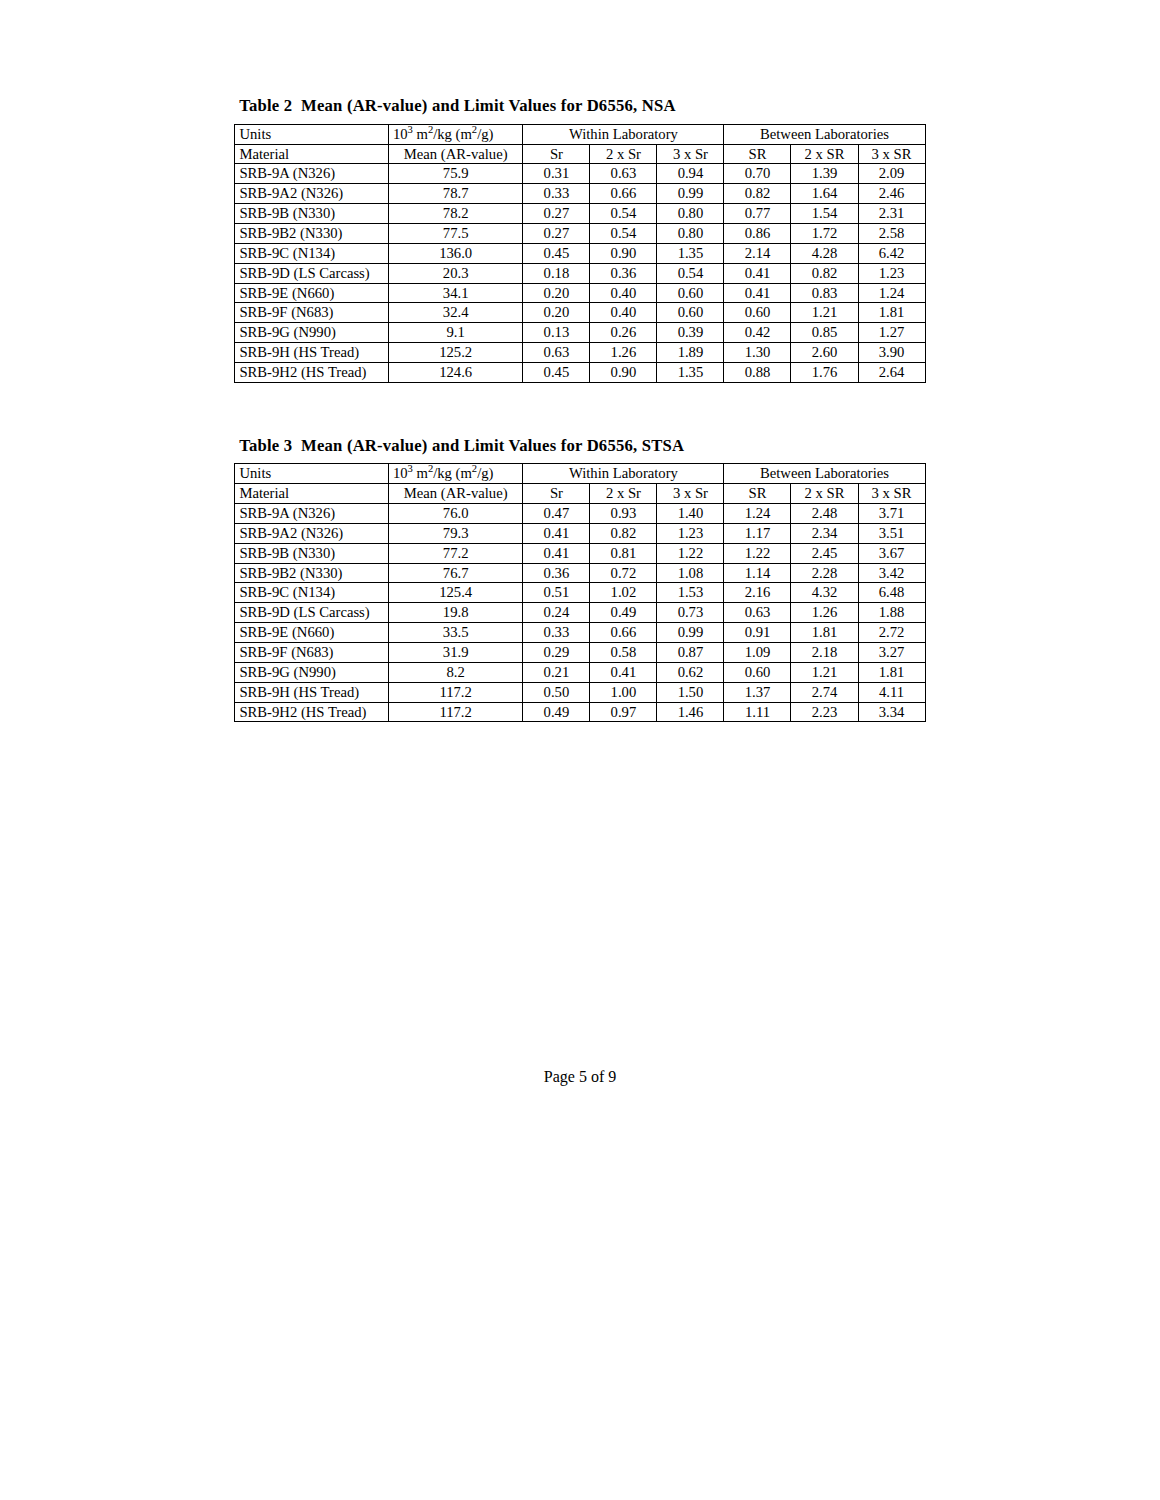Table 2 Mean (AR-value) and Limit Values for D6556, NSA
| Units | 10 3 m 2 /kg (m 2 /g) | Within Laboratory | Between Laboratories |
| Material | Mean (AR-value) | Sr | 2 x Sr | 3 x Sr | SR | 2 x SR | 3 x SR |
| SRB-9A (N326) | 75.9 | 0.31 | 0.63 | 0.94 | 0.70 | 1.39 | 2.09 |
| SRB-9A2 (N326) | 78.7 | 0.33 | 0.66 | 0.99 | 0.82 | 1.64 | 2.46 |
| SRB-9B (N330) | 78.2 | 0.27 | 0.54 | 0.80 | 0.77 | 1.54 | 2.31 |
| SRB-9B2 (N330) | 77.5 | 0.27 | 0.54 | 0.80 | 0.86 | 1.72 | 2.58 |
| SRB-9C (N134) | 136.0 | 0.45 | 0.90 | 1.35 | 2.14 | 4.28 | 6.42 |
| SRB-9D (LS Carcass) | 20.3 | 0.18 | 0.36 | 0.54 | 0.41 | 0.82 | 1.23 |
| SRB-9E (N660) | 34.1 | 0.20 | 0.40 | 0.60 | 0.41 | 0.83 | 1.24 |
| SRB-9F (N683) | 32.4 | 0.20 | 0.40 | 0.60 | 0.60 | 1.21 | 1.81 |
| SRB-9G (N990) | 9.1 | 0.13 | 0.26 | 0.39 | 0.42 | 0.85 | 1.27 |
| SRB-9H (HS Tread) | 125.2 | 0.63 | 1.26 | 1.89 | 1.30 | 2.60 | 3.90 |
| SRB-9H2 (HS Tread) | 124.6 | 0.45 | 0.90 | 1.35 | 0.88 | 1.76 | 2.64 |
Table 3 Mean (AR-value) and Limit Values for D6556, STSA
| Units | 10 3 m 2 /kg (m 2 /g) | Within Laboratory | Between Laboratories |
| Material | Mean (AR-value) | Sr | 2 x Sr | 3 x Sr | SR | 2 x SR | 3 x SR |
| SRB-9A (N326) | 76.0 | 0.47 | 0.93 | 1.40 | 1.24 | 2.48 | 3.71 |
| SRB-9A2 (N326) | 79.3 | 0.41 | 0.82 | 1.23 | 1.17 | 2.34 | 3.51 |
| SRB-9B (N330) | 77.2 | 0.41 | 0.81 | 1.22 | 1.22 | 2.45 | 3.67 |
| SRB-9B2 (N330) | 76.7 | 0.36 | 0.72 | 1.08 | 1.14 | 2.28 | 3.42 |
| SRB-9C (N134) | 125.4 | 0.51 | 1.02 | 1.53 | 2.16 | 4.32 | 6.48 |
| SRB-9D (LS Carcass) | 19.8 | 0.24 | 0.49 | 0.73 | 0.63 | 1.26 | 1.88 |
| SRB-9E (N660) | 33.5 | 0.33 | 0.66 | 0.99 | 0.91 | 1.81 | 2.72 |
| SRB-9F (N683) | 31.9 | 0.29 | 0.58 | 0.87 | 1.09 | 2.18 | 3.27 |
| SRB-9G (N990) | 8.2 | 0.21 | 0.41 | 0.62 | 0.60 | 1.21 | 1.81 |
| SRB-9H (HS Tread) | 117.2 | 0.50 | 1.00 | 1.50 | 1.37 | 2.74 | 4.11 |
| SRB-9H2 (HS Tread) | 117.2 | 0.49 | 0.97 | 1.46 | 1.11 | 2.23 | 3.34 |
Page 5 of 9